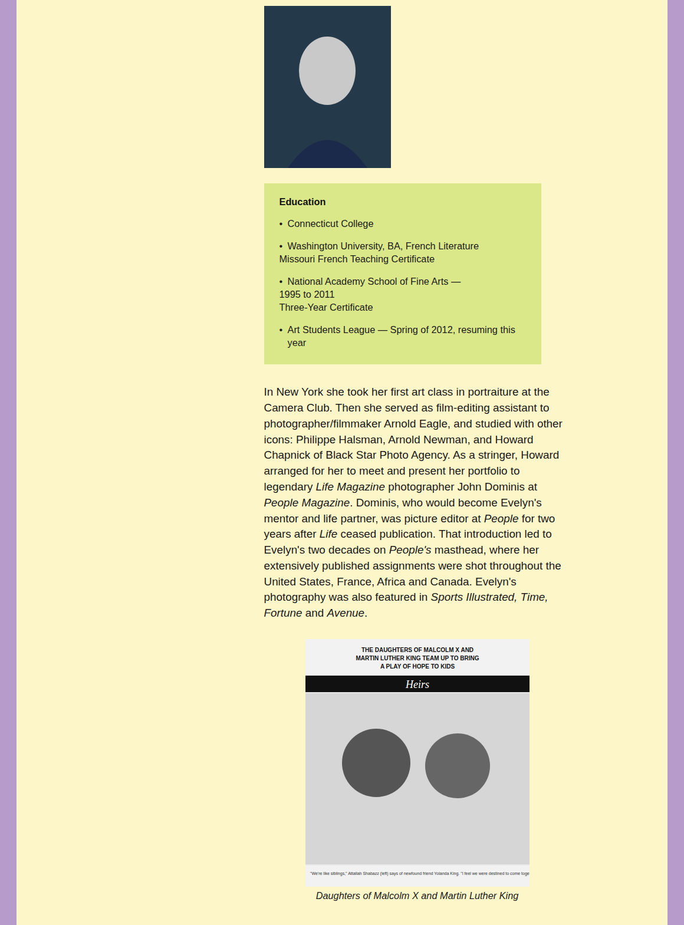Education
Connecticut College
Washington University, BA, French LiteratureMissouri French Teaching Certificate
National Academy School of Fine Arts —1995 to 2011 Three-Year Certificate
Art Students League — Spring of 2012, resuming this year
In New York she took her first art class in portraiture at the Camera Club. Then she served as film-editing assistant to photographer/filmmaker Arnold Eagle, and studied with other icons: Philippe Halsman, Arnold Newman, and Howard Chapnick of Black Star Photo Agency. As a stringer, Howard arranged for her to meet and present her portfolio to legendary Life Magazine photographer John Dominis at People Magazine. Dominis, who would become Evelyn's mentor and life partner, was picture editor at People for two years after Life ceased publication. That introduction led to Evelyn's two decades on People's masthead, where her extensively published assignments were shot throughout the United States, France, Africa and Canada. Evelyn's photography was also featured in Sports Illustrated, Time, Fortune and Avenue.
Daughters of Malcolm X and Martin Luther King